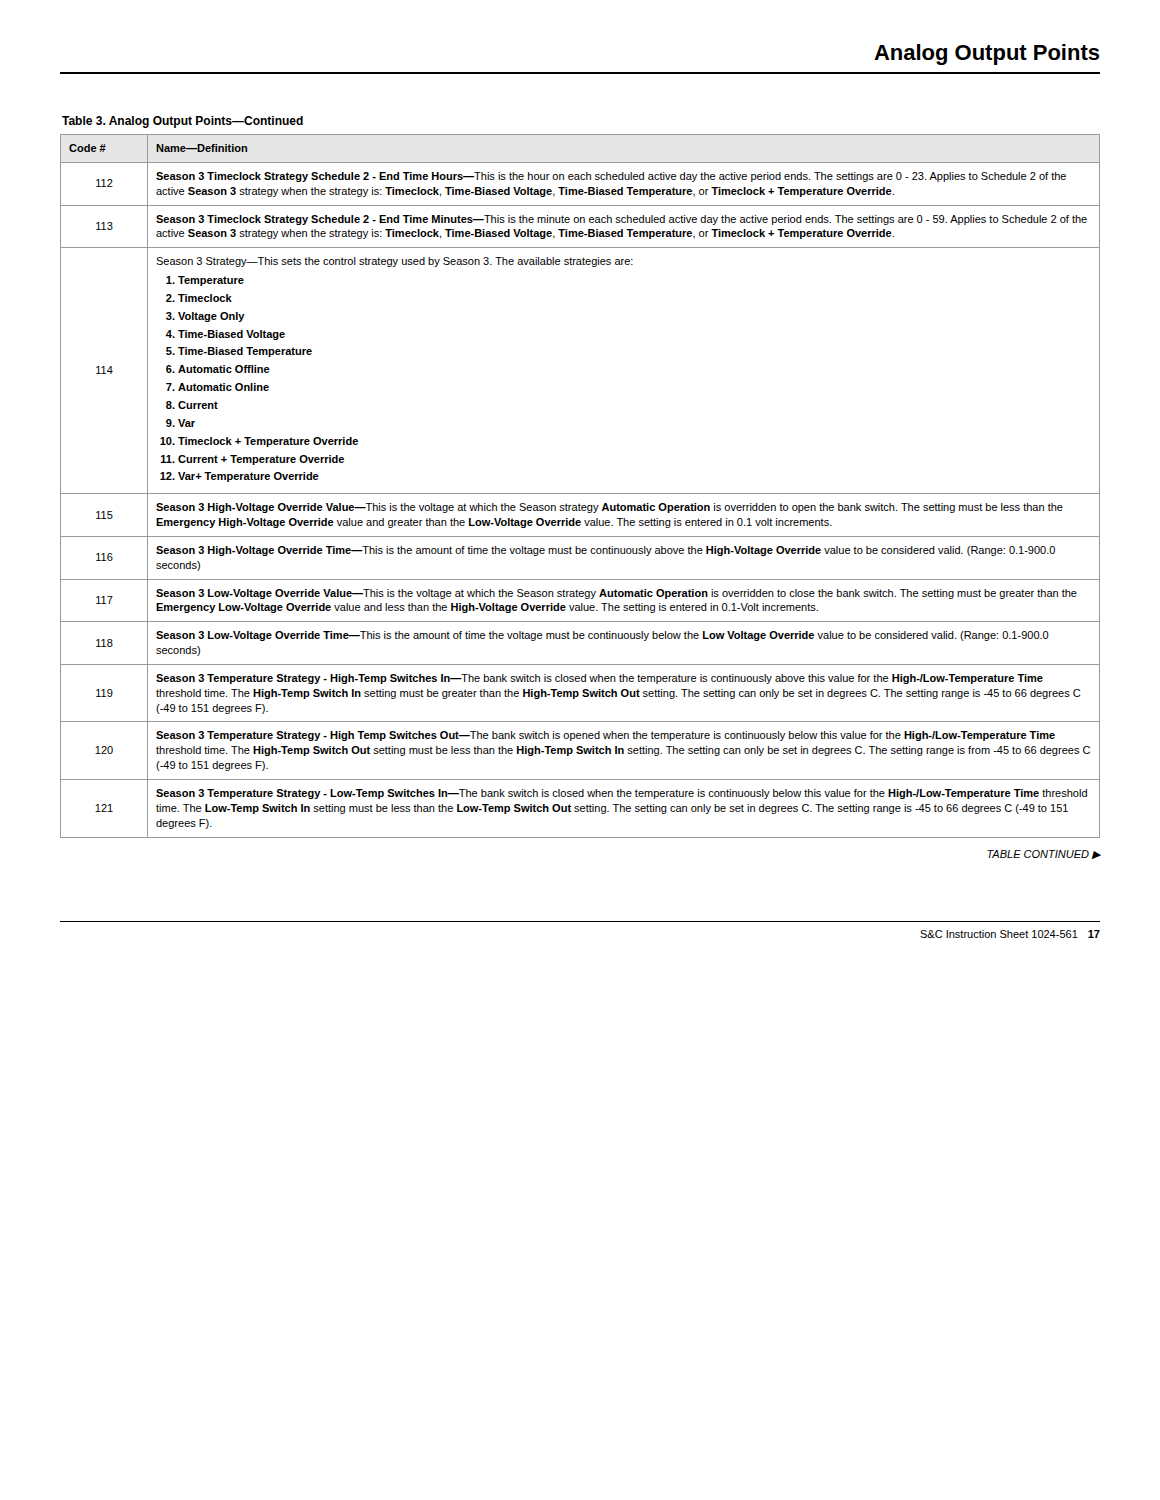Analog Output Points
Table 3. Analog Output Points—Continued
| Code # | Name—Definition |
| --- | --- |
| 112 | Season 3 Timeclock Strategy Schedule 2 - End Time Hours— This is the hour on each scheduled active day the active period ends. The settings are 0 - 23. Applies to Schedule 2 of the active Season 3 strategy when the strategy is: Timeclock , Time-Biased Voltage , Time-Biased Temperature , or Timeclock + Temperature Override . |
| 113 | Season 3 Timeclock Strategy Schedule 2 - End Time Minutes— This is the minute on each scheduled active day the active period ends. The settings are 0 - 59. Applies to Schedule 2 of the active Season 3 strategy when the strategy is: Timeclock , Time-Biased Voltage , Time-Biased Temperature , or Timeclock + Temperature Override . |
| 114 | Season 3 Strategy—This sets the control strategy used by Season 3. The available strategies are: Temperature Timeclock Voltage Only Time-Biased Voltage Time-Biased Temperature Automatic Offline Automatic Online Current Var Timeclock + Temperature Override Current + Temperature Override Var+ Temperature Override |
| 115 | Season 3 High-Voltage Override Value— This is the voltage at which the Season strategy Automatic Operation is overridden to open the bank switch. The setting must be less than the Emergency High-Voltage Override value and greater than the Low-Voltage Override value. The setting is entered in 0.1 volt increments. |
| 116 | Season 3 High-Voltage Override Time— This is the amount of time the voltage must be continuously above the High-Voltage Override value to be considered valid. (Range: 0.1-900.0 seconds) |
| 117 | Season 3 Low-Voltage Override Value— This is the voltage at which the Season strategy Automatic Operation is overridden to close the bank switch. The setting must be greater than the Emergency Low-Voltage Override value and less than the High-Voltage Override value. The setting is entered in 0.1-Volt increments. |
| 118 | Season 3 Low-Voltage Override Time— This is the amount of time the voltage must be continuously below the Low Voltage Override value to be considered valid. (Range: 0.1-900.0 seconds) |
| 119 | Season 3 Temperature Strategy - High-Temp Switches In— The bank switch is closed when the temperature is continuously above this value for the High-/Low-Temperature Time threshold time. The High-Temp Switch In setting must be greater than the High-Temp Switch Out setting. The setting can only be set in degrees C. The setting range is -45 to 66 degrees C (-49 to 151 degrees F). |
| 120 | Season 3 Temperature Strategy - High Temp Switches Out— The bank switch is opened when the temperature is continuously below this value for the High-/Low-Temperature Time threshold time. The High-Temp Switch Out setting must be less than the High-Temp Switch In setting. The setting can only be set in degrees C. The setting range is from -45 to 66 degrees C (-49 to 151 degrees F). |
| 121 | Season 3 Temperature Strategy - Low-Temp Switches In— The bank switch is closed when the temperature is continuously below this value for the High-/Low-Temperature Time threshold time. The Low-Temp Switch In setting must be less than the Low-Temp Switch Out setting. The setting can only be set in degrees C. The setting range is -45 to 66 degrees C (-49 to 151 degrees F). |
TABLE CONTINUED ▶
S&C Instruction Sheet 1024-56117